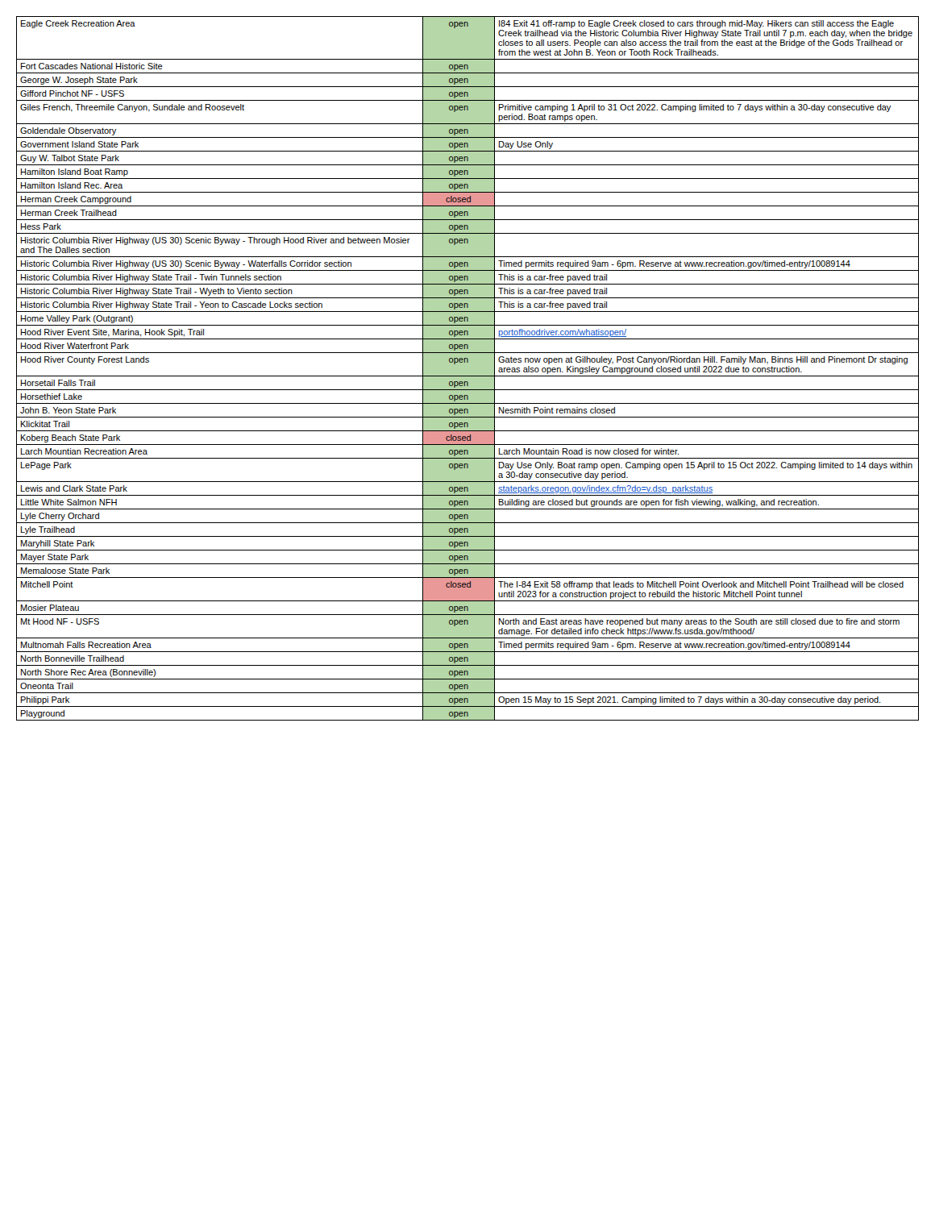| Eagle Creek Recreation Area | open | I84 Exit 41 off-ramp to Eagle Creek closed to cars through mid-May. Hikers can still access the Eagle Creek trailhead via the Historic Columbia River Highway State Trail until 7 p.m. each day, when the bridge closes to all users. People can also access the trail from the east at the Bridge of the Gods Trailhead or from the west at John B. Yeon or Tooth Rock Trailheads. |
| Fort Cascades National Historic Site | open | |
| George W. Joseph State Park | open | |
| Gifford Pinchot NF - USFS | open | |
| Giles French, Threemile Canyon, Sundale and Roosevelt | open | Primitive camping 1 April to 31 Oct 2022. Camping limited to 7 days within a 30-day consecutive day period. Boat ramps open. |
| Goldendale Observatory | open | |
| Government Island State Park | open | Day Use Only |
| Guy W. Talbot State Park | open | |
| Hamilton Island Boat Ramp | open | |
| Hamilton Island Rec. Area | open | |
| Herman Creek Campground | closed | |
| Herman Creek Trailhead | open | |
| Hess Park | open | |
| Historic Columbia River Highway (US 30) Scenic Byway - Through Hood River and between Mosier and The Dalles section | open | |
| Historic Columbia River Highway (US 30) Scenic Byway - Waterfalls Corridor section | open | Timed permits required 9am - 6pm. Reserve at www.recreation.gov/timed-entry/10089144 |
| Historic Columbia River Highway State Trail - Twin Tunnels section | open | This is a car-free paved trail |
| Historic Columbia River Highway State Trail - Wyeth to Viento section | open | This is a car-free paved trail |
| Historic Columbia River Highway State Trail - Yeon to Cascade Locks section | open | This is a car-free paved trail |
| Home Valley Park (Outgrant) | open | |
| Hood River Event Site, Marina, Hook Spit, Trail | open | portofhoodriver.com/whatisopen/ |
| Hood River Waterfront Park | open | |
| Hood River County Forest Lands | open | Gates now open at Gilhouley, Post Canyon/Riordan Hill. Family Man, Binns Hill and Pinemont Dr staging areas also open. Kingsley Campground closed until 2022 due to construction. |
| Horsetail Falls Trail | open | |
| Horsethief Lake | open | |
| John B. Yeon State Park | open | Nesmith Point remains closed |
| Klickitat Trail | open | |
| Koberg Beach State Park | closed | |
| Larch Mountian Recreation Area | open | Larch Mountain Road is now closed for winter. |
| LePage Park | open | Day Use Only. Boat ramp open. Camping open 15 April to 15 Oct 2022. Camping limited to 14 days within a 30-day consecutive day period. |
| Lewis and Clark State Park | open | stateparks.oregon.gov/index.cfm?do=v.dsp_parkstatus |
| Little White Salmon NFH | open | Building are closed but grounds are open for fish viewing, walking, and recreation. |
| Lyle Cherry Orchard | open | |
| Lyle Trailhead | open | |
| Maryhill State Park | open | |
| Mayer State Park | open | |
| Memaloose State Park | open | |
| Mitchell Point | closed | The I-84 Exit 58 offramp that leads to Mitchell Point Overlook and Mitchell Point Trailhead will be closed until 2023 for a construction project to rebuild the historic Mitchell Point tunnel |
| Mosier Plateau | open | |
| Mt Hood NF - USFS | open | North and East areas have reopened but many areas to the South are still closed due to fire and storm damage. For detailed info check https://www.fs.usda.gov/mthood/ |
| Multnomah Falls Recreation Area | open | Timed permits required 9am - 6pm. Reserve at www.recreation.gov/timed-entry/10089144 |
| North Bonneville Trailhead | open | |
| North Shore Rec Area (Bonneville) | open | |
| Oneonta Trail | open | |
| Philippi Park | open | Open 15 May to 15 Sept 2021. Camping limited to 7 days within a 30-day consecutive day period. |
| Playground | open | |